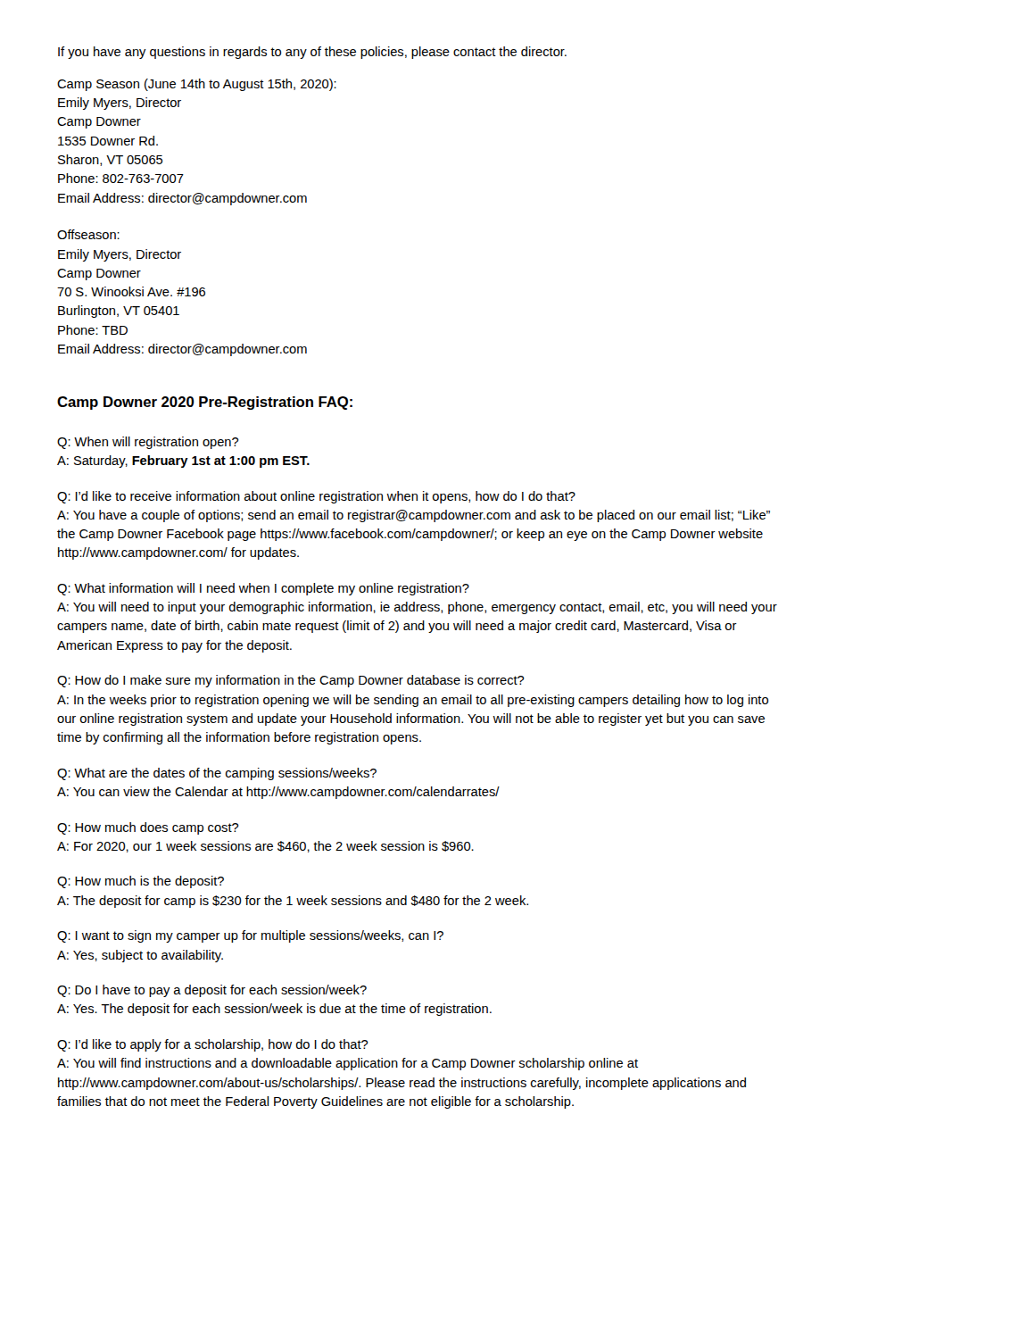If you have any questions in regards to any of these policies, please contact the director.
Camp Season (June 14th to August 15th, 2020):
Emily Myers, Director
Camp Downer
1535 Downer Rd.
Sharon, VT 05065
Phone: 802-763-7007
Email Address: director@campdowner.com
Offseason:
Emily Myers, Director
Camp Downer
70 S. Winooksi Ave. #196
Burlington, VT 05401
Phone: TBD
Email Address: director@campdowner.com
Camp Downer 2020 Pre-Registration FAQ:
Q: When will registration open?
A: Saturday, February 1st at 1:00 pm EST.
Q: I’d like to receive information about online registration when it opens, how do I do that?
A: You have a couple of options; send an email to registrar@campdowner.com and ask to be placed on our email list; “Like” the Camp Downer Facebook page https://www.facebook.com/campdowner/; or keep an eye on the Camp Downer website http://www.campdowner.com/ for updates.
Q: What information will I need when I complete my online registration?
A: You will need to input your demographic information, ie address, phone, emergency contact, email, etc, you will need your campers name, date of birth, cabin mate request (limit of 2) and you will need a major credit card, Mastercard, Visa or American Express to pay for the deposit.
Q: How do I make sure my information in the Camp Downer database is correct?
A: In the weeks prior to registration opening we will be sending an email to all pre-existing campers detailing how to log into our online registration system and update your Household information. You will not be able to register yet but you can save time by confirming all the information before registration opens.
Q: What are the dates of the camping sessions/weeks?
A: You can view the Calendar at http://www.campdowner.com/calendarrates/
Q: How much does camp cost?
A: For 2020, our 1 week sessions are $460, the 2 week session is $960.
Q: How much is the deposit?
A: The deposit for camp is $230 for the 1 week sessions and $480 for the 2 week.
Q: I want to sign my camper up for multiple sessions/weeks, can I?
A: Yes, subject to availability.
Q: Do I have to pay a deposit for each session/week?
A: Yes. The deposit for each session/week is due at the time of registration.
Q: I’d like to apply for a scholarship, how do I do that?
A: You will find instructions and a downloadable application for a Camp Downer scholarship online at http://www.campdowner.com/about-us/scholarships/. Please read the instructions carefully, incomplete applications and families that do not meet the Federal Poverty Guidelines are not eligible for a scholarship.